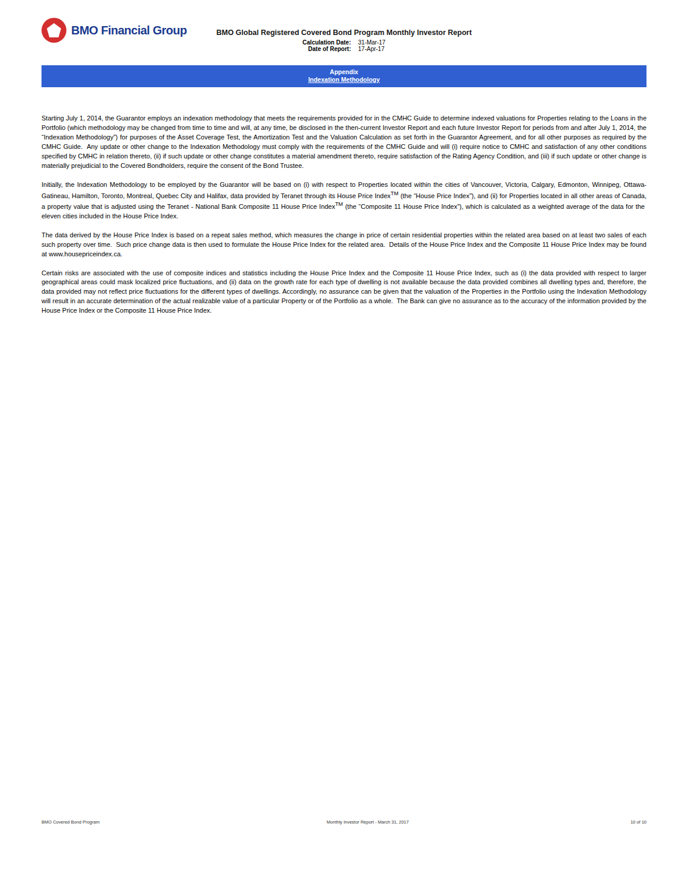BMO Financial Group
BMO Global Registered Covered Bond Program Monthly Investor Report
| Calculation Date: | 31-Mar-17 |
| Date of Report: | 17-Apr-17 |
Appendix Indexation Methodology
Starting July 1, 2014, the Guarantor employs an indexation methodology that meets the requirements provided for in the CMHC Guide to determine indexed valuations for Properties relating to the Loans in the Portfolio (which methodology may be changed from time to time and will, at any time, be disclosed in the then-current Investor Report and each future Investor Report for periods from and after July 1, 2014, the “Indexation Methodology”) for purposes of the Asset Coverage Test, the Amortization Test and the Valuation Calculation as set forth in the Guarantor Agreement, and for all other purposes as required by the CMHC Guide. Any update or other change to the Indexation Methodology must comply with the requirements of the CMHC Guide and will (i) require notice to CMHC and satisfaction of any other conditions specified by CMHC in relation thereto, (ii) if such update or other change constitutes a material amendment thereto, require satisfaction of the Rating Agency Condition, and (iii) if such update or other change is materially prejudicial to the Covered Bondholders, require the consent of the Bond Trustee.
Initially, the Indexation Methodology to be employed by the Guarantor will be based on (i) with respect to Properties located within the cities of Vancouver, Victoria, Calgary, Edmonton, Winnipeg, Ottawa-Gatineau, Hamilton, Toronto, Montreal, Quebec City and Halifax, data provided by Teranet through its House Price IndexTM (the “House Price Index”), and (ii) for Properties located in all other areas of Canada, a property value that is adjusted using the Teranet - National Bank Composite 11 House Price IndexTM (the “Composite 11 House Price Index”), which is calculated as a weighted average of the data for the eleven cities included in the House Price Index.
The data derived by the House Price Index is based on a repeat sales method, which measures the change in price of certain residential properties within the related area based on at least two sales of each such property over time. Such price change data is then used to formulate the House Price Index for the related area. Details of the House Price Index and the Composite 11 House Price Index may be found at www.housepriceindex.ca.
Certain risks are associated with the use of composite indices and statistics including the House Price Index and the Composite 11 House Price Index, such as (i) the data provided with respect to larger geographical areas could mask localized price fluctuations, and (ii) data on the growth rate for each type of dwelling is not available because the data provided combines all dwelling types and, therefore, the data provided may not reflect price fluctuations for the different types of dwellings. Accordingly, no assurance can be given that the valuation of the Properties in the Portfolio using the Indexation Methodology will result in an accurate determination of the actual realizable value of a particular Property or of the Portfolio as a whole. The Bank can give no assurance as to the accuracy of the information provided by the House Price Index or the Composite 11 House Price Index.
BMO Covered Bond Program
Monthly Investor Report - March 31, 2017
10 of 10